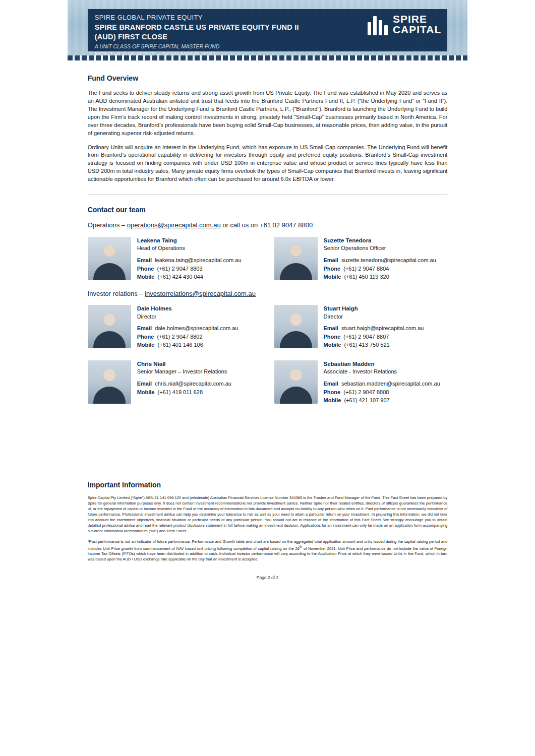SPIRE GLOBAL PRIVATE EQUITY
SPIRE BRANFORD CASTLE US PRIVATE EQUITY FUND II
(AUD) FIRST CLOSE
A UNIT CLASS OF SPIRE CAPITAL MASTER FUND
MONTHLY REPORT – NOVEMBER 2021
SPIRE
CAPITAL
Fund Overview
The Fund seeks to deliver steady returns and strong asset growth from US Private Equity. The Fund was established in May 2020 and serves as an AUD denominated Australian unlisted unit trust that feeds into the Branford Castle Partners Fund II, L.P. (“the Underlying Fund” or “Fund II”). The Investment Manager for the Underlying Fund is Branford Castle Partners, L.P., (“Branford”). Branford is launching the Underlying Fund to build upon the Firm’s track record of making control investments in strong, privately held “Small-Cap” businesses primarily based in North America. For over three decades, Branford’s professionals have been buying solid Small-Cap businesses, at reasonable prices, then adding value, in the pursuit of generating superior risk-adjusted returns.
Ordinary Units will acquire an interest in the Underlying Fund, which has exposure to US Small-Cap companies. The Underlying Fund will benefit from Branford’s operational capability in delivering for investors through equity and preferred equity positions. Branford’s Small-Cap investment strategy is focused on finding companies with under USD 100m in enterprise value and whose product or service lines typically have less than USD 200m in total industry sales. Many private equity firms overlook the types of Small-Cap companies that Branford invests in, leaving significant actionable opportunities for Branford which often can be purchased for around 6.0x EBITDA or lower.
Contact our team
Operations – operations@spirecapital.com.au or call us on +61 02 9047 8800
Leakena Taing
Head of Operations
Email leakena.taing@spirecapital.com.au
Phone (+61) 2 9047 8803
Mobile (+61) 424 430 044
Suzette Tenedora
Senior Operations Officer
Email suzette.tenedora@spirecapital.com.au
Phone (+61) 2 9047 8804
Mobile (+61) 450 119 320
Investor relations – investorrelations@spirecapital.com.au
Dale Holmes
Director
Email dale.holmes@spirecapital.com.au
Phone (+61) 2 9047 8802
Mobile (+61) 401 146 106
Stuart Haigh
Director
Email stuart.haigh@spirecapital.com.au
Phone (+61) 2 9047 8807
Mobile (+61) 413 750 521
Chris Niall
Senior Manager – Investor Relations
Email chris.niall@spirecapital.com.au
Mobile (+61) 419 011 628
Sebastian Madden
Associate - Investor Relations
Email sebastian.madden@spirecapital.com.au
Phone (+61) 2 9047 8808
Mobile (+61) 421 107 907
Important Information
Spire Capital Pty Limited (“Spire”) ABN 21 141 096 120 and (wholesale) Australian Financial Services License Number 344365 is the Trustee and Fund Manager of the Fund. This Fact Sheet has been prepared by Spire for general information purposes only. It does not contain investment recommendations nor provide investment advice. Neither Spire nor their related entities, directors of officers guarantees the performance of, or the repayment of capital or income invested in the Fund or the accuracy of information in this document and accepts no liability to any person who relies on it. Past performance is not necessarily indicative of future performance. Professional investment advice can help you determine your tolerance to risk as well as your need to attain a particular return on your investment. In preparing this information, we did not take into account the investment objectives, financial situation or particular needs of any particular person. You should not act in reliance of the information of this Fact Sheet. We strongly encourage you to obtain detailed professional advice and read the relevant product disclosure statement in full before making an investment decision. Applications for an investment can only be made on an application form accompanying a current Information Memorandum (“IM”) and Term Sheet.
*Past performance is not an indicator of future performance. Performance and Growth table and chart are based on the aggregated total application amount and units issued during the capital raising period and includes Unit Price growth from commencement of NAV based unit pricing following completion of capital raising on the 26th of November 2021. Unit Price and performance do not include the value of Foreign Income Tax Offsets (FITOs) which have been distributed in addition to cash. Individual investor performance will vary according to the Application Price at which they were issued Units in the Fund, which in turn was based upon the AUD / USD exchange rate applicable on the day that an investment is accepted.
Page 2 of 2